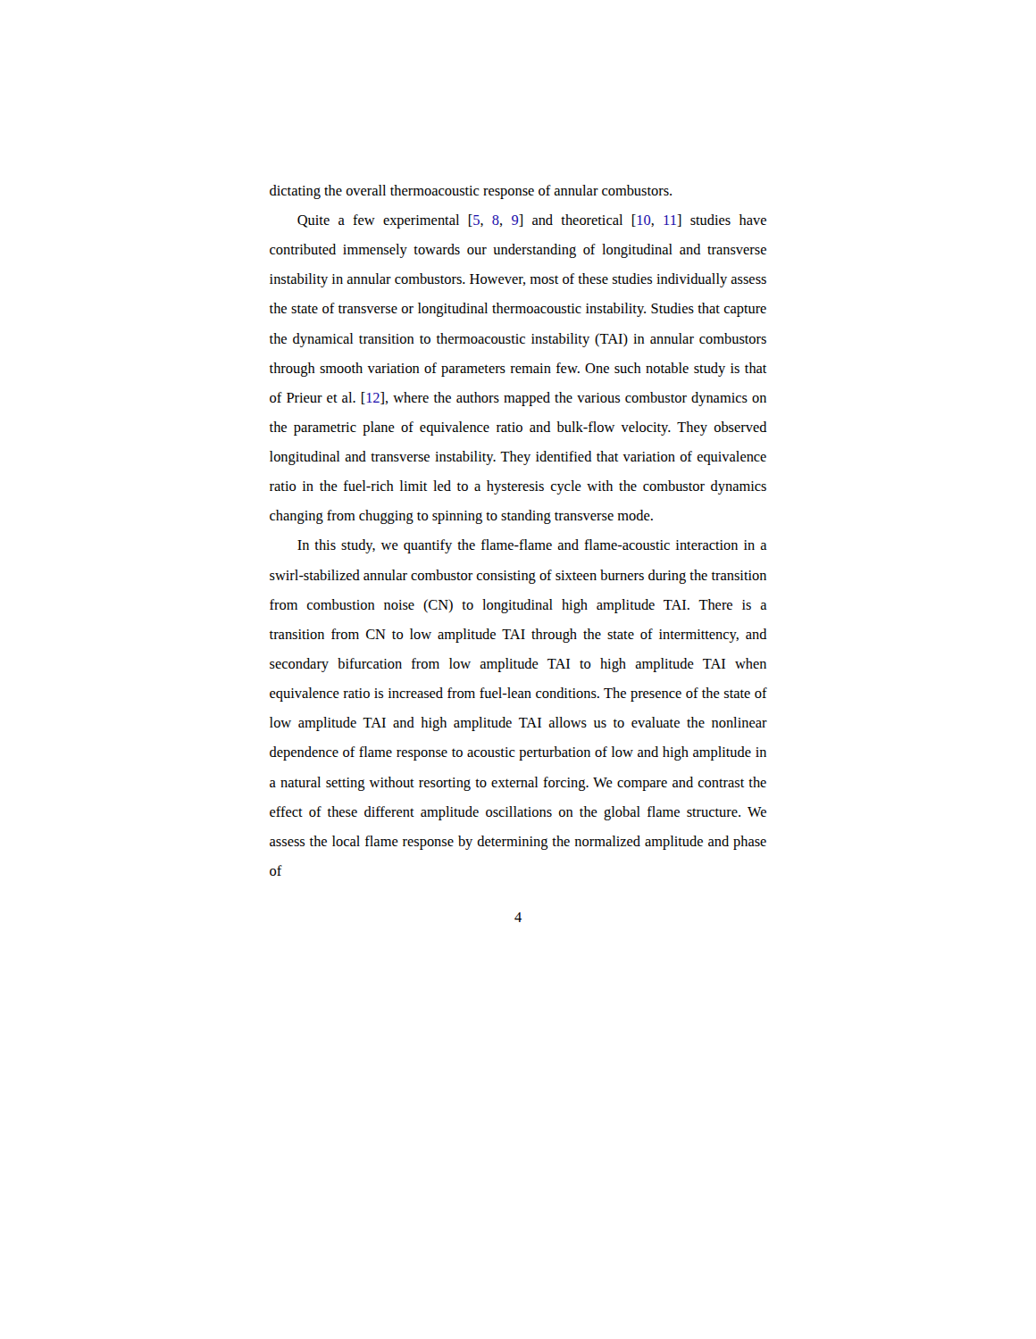dictating the overall thermoacoustic response of annular combustors.
Quite a few experimental [5, 8, 9] and theoretical [10, 11] studies have contributed immensely towards our understanding of longitudinal and transverse instability in annular combustors. However, most of these studies individually assess the state of transverse or longitudinal thermoacoustic instability. Studies that capture the dynamical transition to thermoacoustic instability (TAI) in annular combustors through smooth variation of parameters remain few. One such notable study is that of Prieur et al. [12], where the authors mapped the various combustor dynamics on the parametric plane of equivalence ratio and bulk-flow velocity. They observed longitudinal and transverse instability. They identified that variation of equivalence ratio in the fuel-rich limit led to a hysteresis cycle with the combustor dynamics changing from chugging to spinning to standing transverse mode.
In this study, we quantify the flame-flame and flame-acoustic interaction in a swirl-stabilized annular combustor consisting of sixteen burners during the transition from combustion noise (CN) to longitudinal high amplitude TAI. There is a transition from CN to low amplitude TAI through the state of intermittency, and secondary bifurcation from low amplitude TAI to high amplitude TAI when equivalence ratio is increased from fuel-lean conditions. The presence of the state of low amplitude TAI and high amplitude TAI allows us to evaluate the nonlinear dependence of flame response to acoustic perturbation of low and high amplitude in a natural setting without resorting to external forcing. We compare and contrast the effect of these different amplitude oscillations on the global flame structure. We assess the local flame response by determining the normalized amplitude and phase of
4